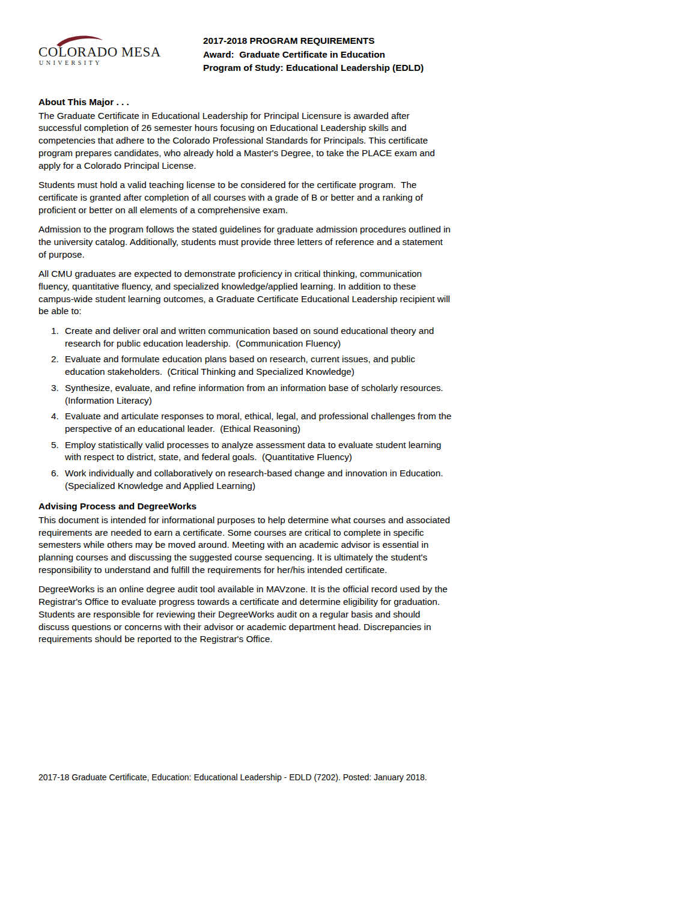COLORADO MESA UNIVERSITY
2017-2018 PROGRAM REQUIREMENTS
Award: Graduate Certificate in Education
Program of Study: Educational Leadership (EDLD)
About This Major . . .
The Graduate Certificate in Educational Leadership for Principal Licensure is awarded after successful completion of 26 semester hours focusing on Educational Leadership skills and competencies that adhere to the Colorado Professional Standards for Principals. This certificate program prepares candidates, who already hold a Master's Degree, to take the PLACE exam and apply for a Colorado Principal License.
Students must hold a valid teaching license to be considered for the certificate program. The certificate is granted after completion of all courses with a grade of B or better and a ranking of proficient or better on all elements of a comprehensive exam.
Admission to the program follows the stated guidelines for graduate admission procedures outlined in the university catalog. Additionally, students must provide three letters of reference and a statement of purpose.
All CMU graduates are expected to demonstrate proficiency in critical thinking, communication fluency, quantitative fluency, and specialized knowledge/applied learning. In addition to these campus-wide student learning outcomes, a Graduate Certificate Educational Leadership recipient will be able to:
Create and deliver oral and written communication based on sound educational theory and research for public education leadership. (Communication Fluency)
Evaluate and formulate education plans based on research, current issues, and public education stakeholders. (Critical Thinking and Specialized Knowledge)
Synthesize, evaluate, and refine information from an information base of scholarly resources. (Information Literacy)
Evaluate and articulate responses to moral, ethical, legal, and professional challenges from the perspective of an educational leader. (Ethical Reasoning)
Employ statistically valid processes to analyze assessment data to evaluate student learning with respect to district, state, and federal goals. (Quantitative Fluency)
Work individually and collaboratively on research-based change and innovation in Education. (Specialized Knowledge and Applied Learning)
Advising Process and DegreeWorks
This document is intended for informational purposes to help determine what courses and associated requirements are needed to earn a certificate. Some courses are critical to complete in specific semesters while others may be moved around. Meeting with an academic advisor is essential in planning courses and discussing the suggested course sequencing. It is ultimately the student's responsibility to understand and fulfill the requirements for her/his intended certificate.
DegreeWorks is an online degree audit tool available in MAVzone. It is the official record used by the Registrar's Office to evaluate progress towards a certificate and determine eligibility for graduation. Students are responsible for reviewing their DegreeWorks audit on a regular basis and should discuss questions or concerns with their advisor or academic department head. Discrepancies in requirements should be reported to the Registrar's Office.
2017-18 Graduate Certificate, Education: Educational Leadership - EDLD (7202). Posted: January 2018.